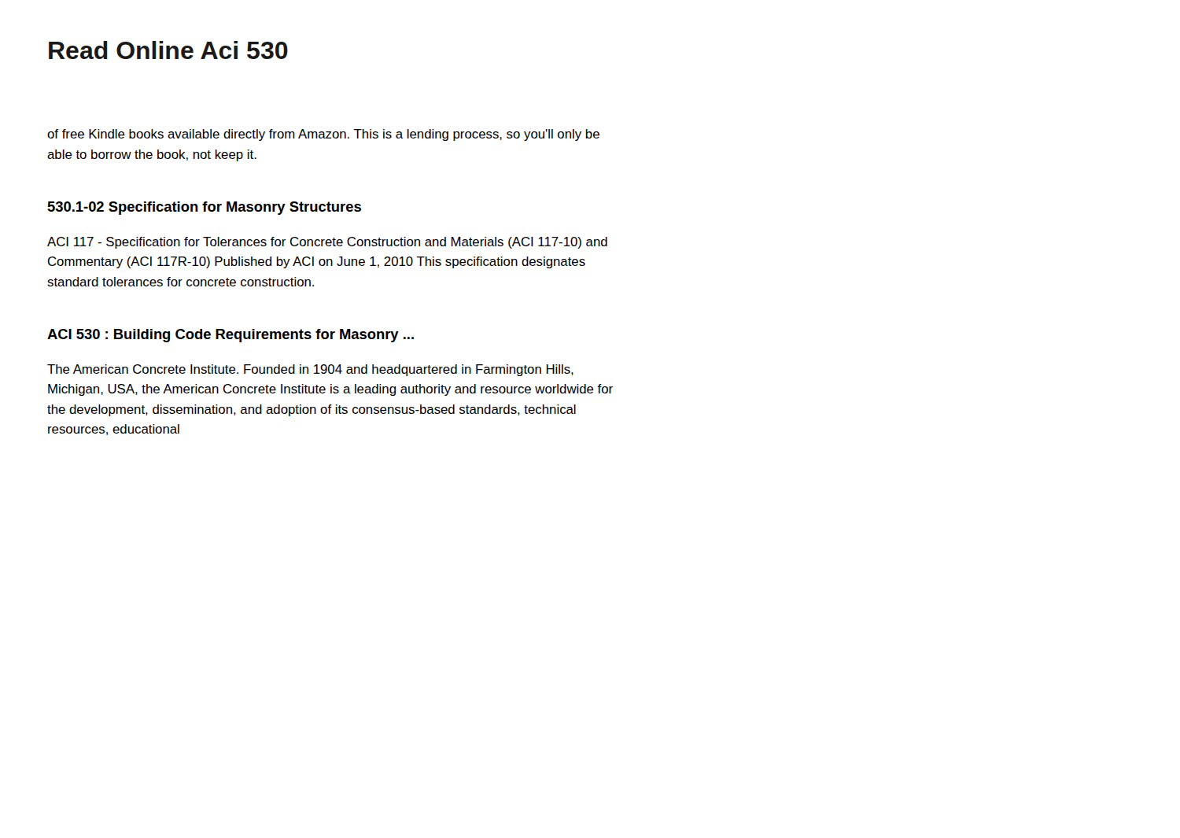Read Online Aci 530
of free Kindle books available directly from Amazon. This is a lending process, so you'll only be able to borrow the book, not keep it.
530.1-02 Specification for Masonry Structures
ACI 117 - Specification for Tolerances for Concrete Construction and Materials (ACI 117-10) and Commentary (ACI 117R-10) Published by ACI on June 1, 2010 This specification designates standard tolerances for concrete construction.
ACI 530 : Building Code Requirements for Masonry ...
The American Concrete Institute. Founded in 1904 and headquartered in Farmington Hills, Michigan, USA, the American Concrete Institute is a leading authority and resource worldwide for the development, dissemination, and adoption of its consensus-based standards, technical resources, educational